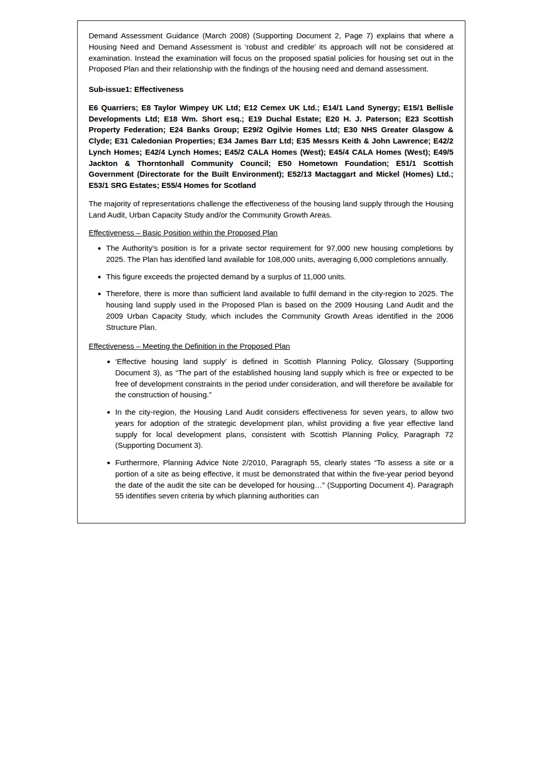Demand Assessment Guidance (March 2008) (Supporting Document 2, Page 7) explains that where a Housing Need and Demand Assessment is ‘robust and credible’ its approach will not be considered at examination. Instead the examination will focus on the proposed spatial policies for housing set out in the Proposed Plan and their relationship with the findings of the housing need and demand assessment.
Sub-issue1: Effectiveness
E6 Quarriers; E8 Taylor Wimpey UK Ltd; E12 Cemex UK Ltd.; E14/1 Land Synergy; E15/1 Bellisle Developments Ltd; E18 Wm. Short esq.; E19 Duchal Estate; E20 H. J. Paterson; E23 Scottish Property Federation; E24 Banks Group; E29/2 Ogilvie Homes Ltd; E30 NHS Greater Glasgow & Clyde; E31 Caledonian Properties; E34 James Barr Ltd; E35 Messrs Keith & John Lawrence; E42/2 Lynch Homes; E42/4 Lynch Homes; E45/2 CALA Homes (West); E45/4 CALA Homes (West); E49/5 Jackton & Thorntonhall Community Council; E50 Hometown Foundation; E51/1 Scottish Government (Directorate for the Built Environment); E52/13 Mactaggart and Mickel (Homes) Ltd.; E53/1 SRG Estates; E55/4 Homes for Scotland
The majority of representations challenge the effectiveness of the housing land supply through the Housing Land Audit, Urban Capacity Study and/or the Community Growth Areas.
Effectiveness – Basic Position within the Proposed Plan
The Authority’s position is for a private sector requirement for 97,000 new housing completions by 2025. The Plan has identified land available for 108,000 units, averaging 6,000 completions annually.
This figure exceeds the projected demand by a surplus of 11,000 units.
Therefore, there is more than sufficient land available to fulfil demand in the city-region to 2025. The housing land supply used in the Proposed Plan is based on the 2009 Housing Land Audit and the 2009 Urban Capacity Study, which includes the Community Growth Areas identified in the 2006 Structure Plan.
Effectiveness – Meeting the Definition in the Proposed Plan
‘Effective housing land supply’ is defined in Scottish Planning Policy, Glossary (Supporting Document 3), as “The part of the established housing land supply which is free or expected to be free of development constraints in the period under consideration, and will therefore be available for the construction of housing.”
In the city-region, the Housing Land Audit considers effectiveness for seven years, to allow two years for adoption of the strategic development plan, whilst providing a five year effective land supply for local development plans, consistent with Scottish Planning Policy, Paragraph 72 (Supporting Document 3).
Furthermore, Planning Advice Note 2/2010, Paragraph 55, clearly states “To assess a site or a portion of a site as being effective, it must be demonstrated that within the five-year period beyond the date of the audit the site can be developed for housing…” (Supporting Document 4). Paragraph 55 identifies seven criteria by which planning authorities can